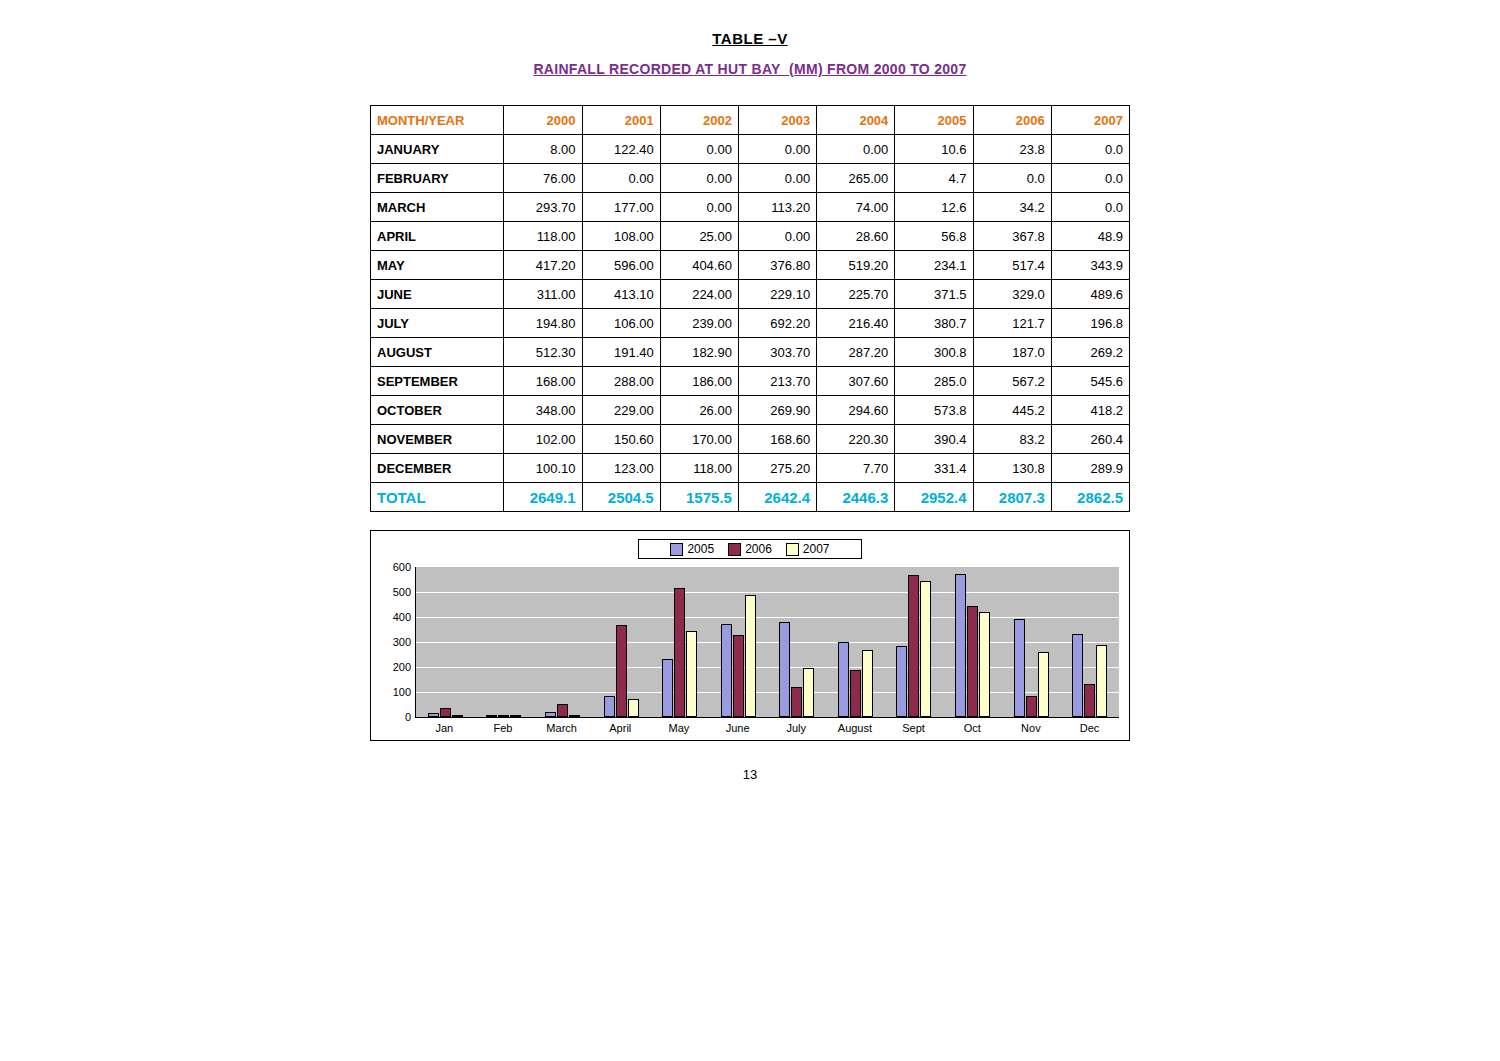TABLE –V
RAINFALL RECORDED AT HUT BAY (MM) FROM 2000 TO 2007
| MONTH/YEAR | 2000 | 2001 | 2002 | 2003 | 2004 | 2005 | 2006 | 2007 |
| --- | --- | --- | --- | --- | --- | --- | --- | --- |
| JANUARY | 8.00 | 122.40 | 0.00 | 0.00 | 0.00 | 10.6 | 23.8 | 0.0 |
| FEBRUARY | 76.00 | 0.00 | 0.00 | 0.00 | 265.00 | 4.7 | 0.0 | 0.0 |
| MARCH | 293.70 | 177.00 | 0.00 | 113.20 | 74.00 | 12.6 | 34.2 | 0.0 |
| APRIL | 118.00 | 108.00 | 25.00 | 0.00 | 28.60 | 56.8 | 367.8 | 48.9 |
| MAY | 417.20 | 596.00 | 404.60 | 376.80 | 519.20 | 234.1 | 517.4 | 343.9 |
| JUNE | 311.00 | 413.10 | 224.00 | 229.10 | 225.70 | 371.5 | 329.0 | 489.6 |
| JULY | 194.80 | 106.00 | 239.00 | 692.20 | 216.40 | 380.7 | 121.7 | 196.8 |
| AUGUST | 512.30 | 191.40 | 182.90 | 303.70 | 287.20 | 300.8 | 187.0 | 269.2 |
| SEPTEMBER | 168.00 | 288.00 | 186.00 | 213.70 | 307.60 | 285.0 | 567.2 | 545.6 |
| OCTOBER | 348.00 | 229.00 | 26.00 | 269.90 | 294.60 | 573.8 | 445.2 | 418.2 |
| NOVEMBER | 102.00 | 150.60 | 170.00 | 168.60 | 220.30 | 390.4 | 83.2 | 260.4 |
| DECEMBER | 100.10 | 123.00 | 118.00 | 275.20 | 7.70 | 331.4 | 130.8 | 289.9 |
| TOTAL | 2649.1 | 2504.5 | 1575.5 | 2642.4 | 2446.3 | 2952.4 | 2807.3 | 2862.5 |
2005
2006
2007
600
500
400
300
200
100
0
Jan Feb March April May June July August Sept Oct Nov Dec
13